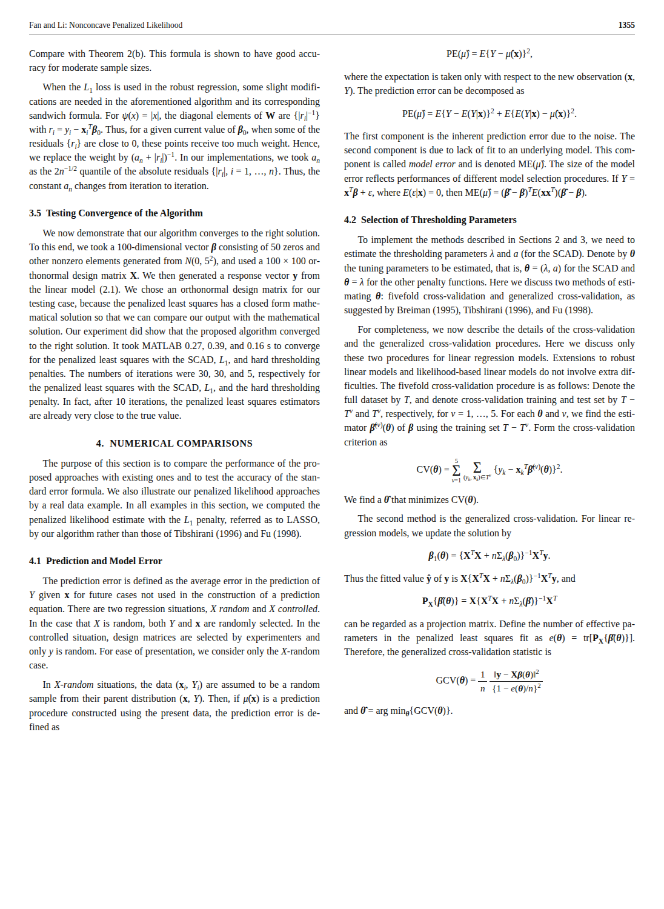Fan and Li: Nonconcave Penalized Likelihood 1355
Compare with Theorem 2(b). This formula is shown to have good accuracy for moderate sample sizes.
When the L1 loss is used in the robust regression, some slight modifications are needed in the aforementioned algorithm and its corresponding sandwich formula. For ψ(x) = |x|, the diagonal elements of W are {|ri|−1} with ri = yi − xiTβ0. Thus, for a given current value of β0, when some of the residuals {ri} are close to 0, these points receive too much weight. Hence, we replace the weight by (an + |ri|)−1. In our implementations, we took an as the 2n−1/2 quantile of the absolute residuals {|ri|, i = 1, …, n}. Thus, the constant an changes from iteration to iteration.
3.5 Testing Convergence of the Algorithm
We now demonstrate that our algorithm converges to the right solution. To this end, we took a 100-dimensional vector β consisting of 50 zeros and other nonzero elements generated from N(0, 52), and used a 100 × 100 orthonormal design matrix X. We then generated a response vector y from the linear model (2.1). We chose an orthonormal design matrix for our testing case, because the penalized least squares has a closed form mathematical solution so that we can compare our output with the mathematical solution. Our experiment did show that the proposed algorithm converged to the right solution. It took MATLAB 0.27, 0.39, and 0.16 s to converge for the penalized least squares with the SCAD, L1, and hard thresholding penalties. The numbers of iterations were 30, 30, and 5, respectively for the penalized least squares with the SCAD, L1, and the hard thresholding penalty. In fact, after 10 iterations, the penalized least squares estimators are already very close to the true value.
4. Numerical Comparisons
The purpose of this section is to compare the performance of the proposed approaches with existing ones and to test the accuracy of the standard error formula. We also illustrate our penalized likelihood approaches by a real data example. In all examples in this section, we computed the penalized likelihood estimate with the L1 penalty, referred as to LASSO, by our algorithm rather than those of Tibshirani (1996) and Fu (1998).
4.1 Prediction and Model Error
The prediction error is defined as the average error in the prediction of Y given x for future cases not used in the construction of a prediction equation. There are two regression situations, X random and X controlled. In the case that X is random, both Y and x are randomly selected. In the controlled situation, design matrices are selected by experimenters and only y is random. For ease of presentation, we consider only the X-random case.
In X-random situations, the data (xi, Yi) are assumed to be a random sample from their parent distribution (x, Y). Then, if μ̂(x) is a prediction procedure constructed using the present data, the prediction error is defined as
PE(μ̂) = E{Y − μ̂(x)}2,
where the expectation is taken only with respect to the new observation (x, Y). The prediction error can be decomposed as
PE(μ̂) = E{Y − E(Y|x)}2 + E{E(Y|x) − μ̂(x)}2.
The first component is the inherent prediction error due to the noise. The second component is due to lack of fit to an underlying model. This component is called model error and is denoted ME(μ̂). The size of the model error reflects performances of different model selection procedures. If Y = xTβ + ε, where E(ε|x) = 0, then ME(μ̂) = (β̂ − β)TE(xxT)(β̂ − β).
4.2 Selection of Thresholding Parameters
To implement the methods described in Sections 2 and 3, we need to estimate the thresholding parameters λ and a (for the SCAD). Denote by θ the tuning parameters to be estimated, that is, θ = (λ, a) for the SCAD and θ = λ for the other penalty functions. Here we discuss two methods of estimating θ: fivefold cross-validation and generalized cross-validation, as suggested by Breiman (1995), Tibshirani (1996), and Fu (1998).
For completeness, we now describe the details of the cross-validation and the generalized cross-validation procedures. Here we discuss only these two procedures for linear regression models. Extensions to robust linear models and likelihood-based linear models do not involve extra difficulties. The fivefold cross-validation procedure is as follows: Denote the full dataset by T, and denote cross-validation training and test set by T − Tν and Tν, respectively, for ν = 1, …, 5. For each θ and ν, we find the estimator β̂(ν)(θ) of β using the training set T − Tν. Form the cross-validation criterion as
CV(θ) = 5 Σν=1 Σ(yk, xk)∈Tν {yk − xkTβ̂(ν)(θ)}2.
We find a θ̂ that minimizes CV(θ).
The second method is the generalized cross-validation. For linear regression models, we update the solution by
β1(θ) = {XTX + nΣλ(β0)}−1XTy.
Thus the fitted value ŷ of y is X{XTX + nΣλ(β0)}−1XTy, and
PX{β̂(θ)} = X{XTX + nΣλ(β̂)}−1XT
can be regarded as a projection matrix. Define the number of effective parameters in the penalized least squares fit as e(θ) = tr[PX{β̂(θ)}]. Therefore, the generalized cross-validation statistic is
GCV(θ) = 1 n ‖y − Xβ(θ)‖2{1 − e(θ)/n}2
and θ̂ = arg minθ{GCV(θ)}.